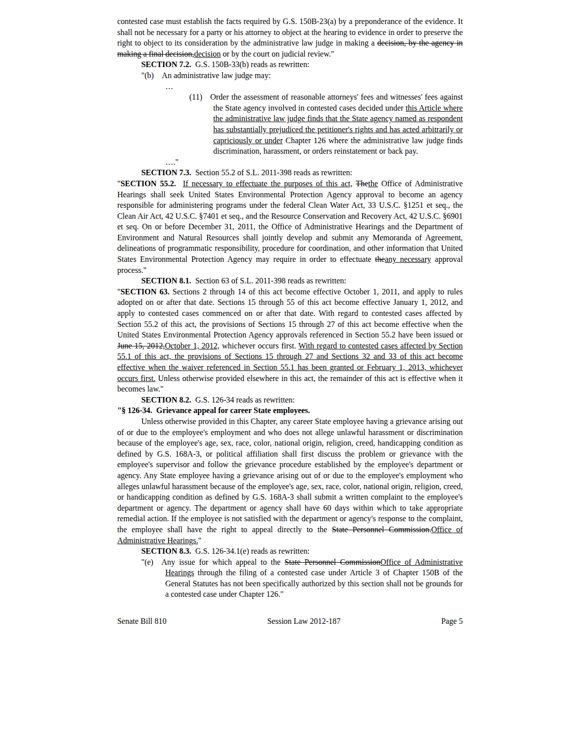contested case must establish the facts required by G.S. 150B-23(a) by a preponderance of the evidence. It shall not be necessary for a party or his attorney to object at the hearing to evidence in order to preserve the right to object to its consideration by the administrative law judge in making a decision, by the agency in making a final decision,decision or by the court on judicial review."
SECTION 7.2. G.S. 150B-33(b) reads as rewritten:
"(b) An administrative law judge may:
…
(11) Order the assessment of reasonable attorneys' fees and witnesses' fees against the State agency involved in contested cases decided under this Article where the administrative law judge finds that the State agency named as respondent has substantially prejudiced the petitioner's rights and has acted arbitrarily or capriciously or under Chapter 126 where the administrative law judge finds discrimination, harassment, or orders reinstatement or back pay.
…."
SECTION 7.3. Section 55.2 of S.L. 2011-398 reads as rewritten:
"SECTION 55.2. If necessary to effectuate the purposes of this act, Thethe Office of Administrative Hearings shall seek United States Environmental Protection Agency approval to become an agency responsible for administering programs under the federal Clean Water Act, 33 U.S.C. §1251 et seq., the Clean Air Act, 42 U.S.C. §7401 et seq., and the Resource Conservation and Recovery Act, 42 U.S.C. §6901 et seq. On or before December 31, 2011, the Office of Administrative Hearings and the Department of Environment and Natural Resources shall jointly develop and submit any Memoranda of Agreement, delineations of programmatic responsibility, procedure for coordination, and other information that United States Environmental Protection Agency may require in order to effectuate theany necessary approval process."
SECTION 8.1. Section 63 of S.L. 2011-398 reads as rewritten:
"SECTION 63. Sections 2 through 14 of this act become effective October 1, 2011, and apply to rules adopted on or after that date. Sections 15 through 55 of this act become effective January 1, 2012, and apply to contested cases commenced on or after that date. With regard to contested cases affected by Section 55.2 of this act, the provisions of Sections 15 through 27 of this act become effective when the United States Environmental Protection Agency approvals referenced in Section 55.2 have been issued or June 15, 2012,October 1, 2012, whichever occurs first. With regard to contested cases affected by Section 55.1 of this act, the provisions of Sections 15 through 27 and Sections 32 and 33 of this act become effective when the waiver referenced in Section 55.1 has been granted or February 1, 2013, whichever occurs first. Unless otherwise provided elsewhere in this act, the remainder of this act is effective when it becomes law."
SECTION 8.2. G.S. 126-34 reads as rewritten:
"§ 126-34. Grievance appeal for career State employees.
Unless otherwise provided in this Chapter, any career State employee having a grievance arising out of or due to the employee's employment and who does not allege unlawful harassment or discrimination because of the employee's age, sex, race, color, national origin, religion, creed, handicapping condition as defined by G.S. 168A-3, or political affiliation shall first discuss the problem or grievance with the employee's supervisor and follow the grievance procedure established by the employee's department or agency. Any State employee having a grievance arising out of or due to the employee's employment who alleges unlawful harassment because of the employee's age, sex, race, color, national origin, religion, creed, or handicapping condition as defined by G.S. 168A-3 shall submit a written complaint to the employee's department or agency. The department or agency shall have 60 days within which to take appropriate remedial action. If the employee is not satisfied with the department or agency's response to the complaint, the employee shall have the right to appeal directly to the State Personnel Commission.Office of Administrative Hearings."
SECTION 8.3. G.S. 126-34.1(e) reads as rewritten:
"(e) Any issue for which appeal to the State Personnel CommissionOffice of Administrative Hearings through the filing of a contested case under Article 3 of Chapter 150B of the General Statutes has not been specifically authorized by this section shall not be grounds for a contested case under Chapter 126."
Senate Bill 810 Session Law 2012-187 Page 5